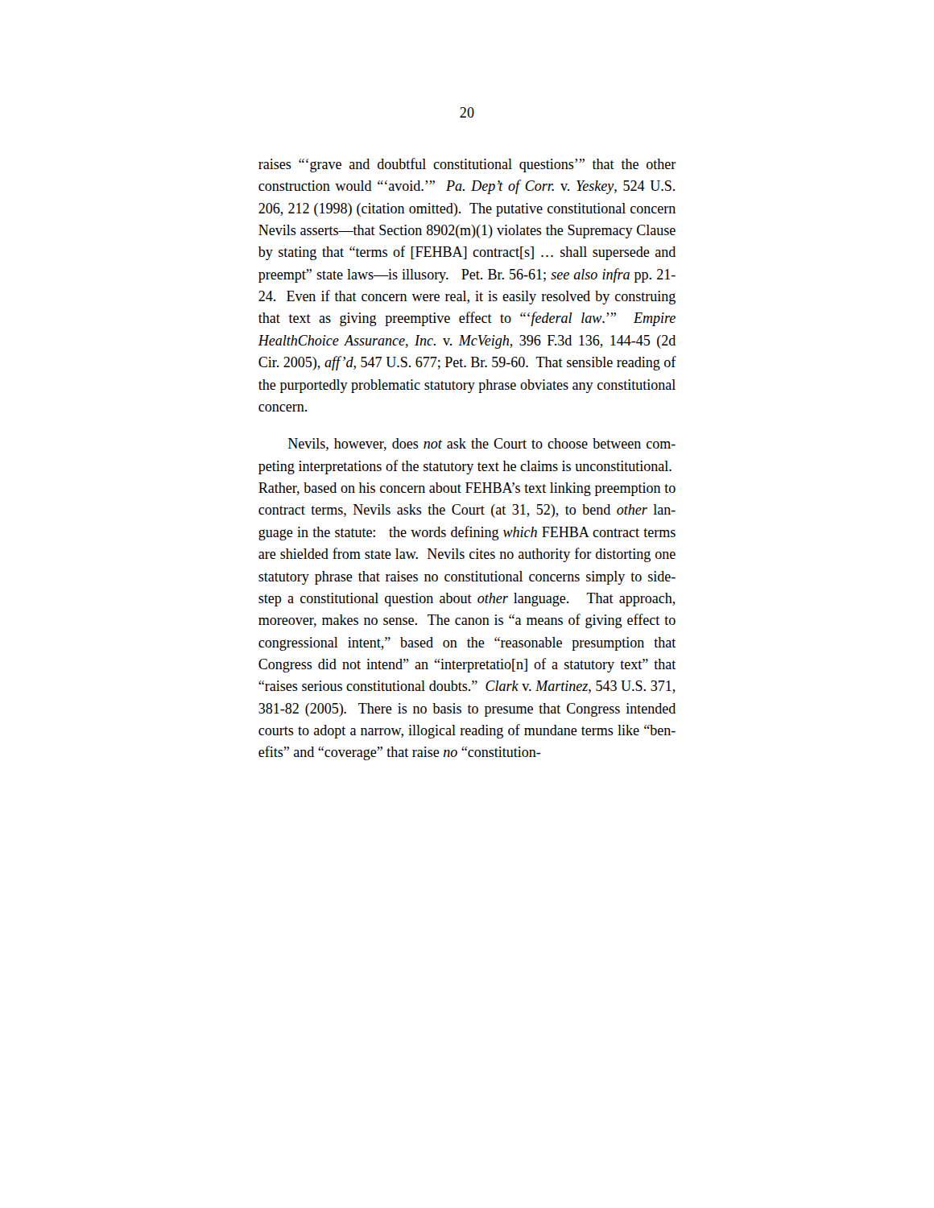20
raises “‘grave and doubtful constitutional questions’” that the other construction would “‘avoid.’” Pa. Dep’t of Corr. v. Yeskey, 524 U.S. 206, 212 (1998) (citation omitted). The putative constitutional concern Nevils asserts—that Section 8902(m)(1) violates the Supremacy Clause by stating that “terms of [FEHBA] contract[s] … shall supersede and preempt” state laws—is illusory. Pet. Br. 56-61; see also infra pp. 21-24. Even if that concern were real, it is easily resolved by construing that text as giving preemptive effect to “‘federal law.’” Empire HealthChoice Assurance, Inc. v. McVeigh, 396 F.3d 136, 144-45 (2d Cir. 2005), aff’d, 547 U.S. 677; Pet. Br. 59-60. That sensible reading of the purportedly problematic statutory phrase obviates any constitutional concern.
Nevils, however, does not ask the Court to choose between competing interpretations of the statutory text he claims is unconstitutional. Rather, based on his concern about FEHBA’s text linking preemption to contract terms, Nevils asks the Court (at 31, 52), to bend other language in the statute: the words defining which FEHBA contract terms are shielded from state law. Nevils cites no authority for distorting one statutory phrase that raises no constitutional concerns simply to sidestep a constitutional question about other language. That approach, moreover, makes no sense. The canon is “a means of giving effect to congressional intent,” based on the “reasonable presumption that Congress did not intend” an “interpretatio[n] of a statutory text” that “raises serious constitutional doubts.” Clark v. Martinez, 543 U.S. 371, 381-82 (2005). There is no basis to presume that Congress intended courts to adopt a narrow, illogical reading of mundane terms like “benefits” and “coverage” that raise no “constitution-